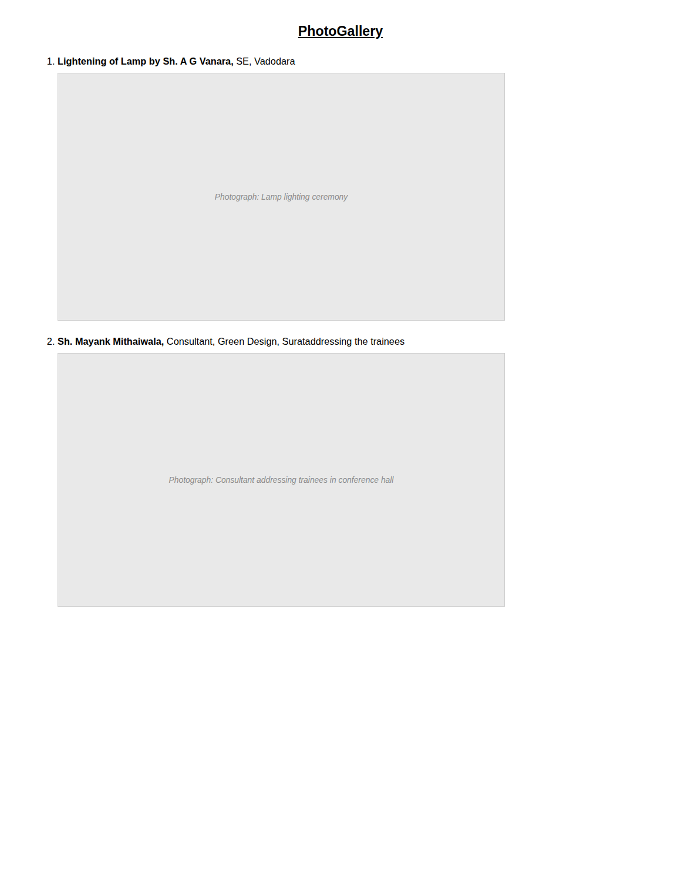PhotoGallery
Lightening of Lamp by Sh. A G Vanara, SE, Vadodara
Photograph: Lamp lighting ceremony
Sh. Mayank Mithaiwala, Consultant, Green Design, Surataddressing the trainees
Photograph: Consultant addressing trainees in conference hall